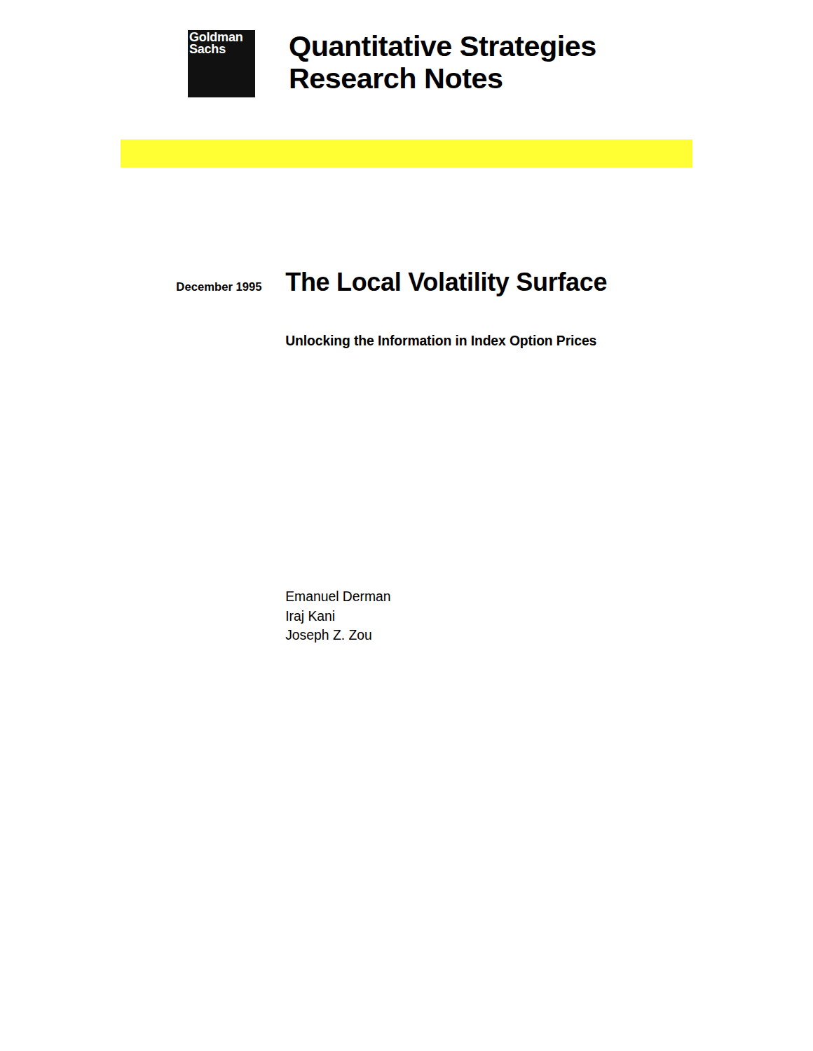Goldman
Sachs
Quantitative Strategies
Research Notes
December 1995
The Local Volatility Surface
Unlocking the Information in Index Option Prices
Emanuel Derman
Iraj Kani
Joseph Z. Zou